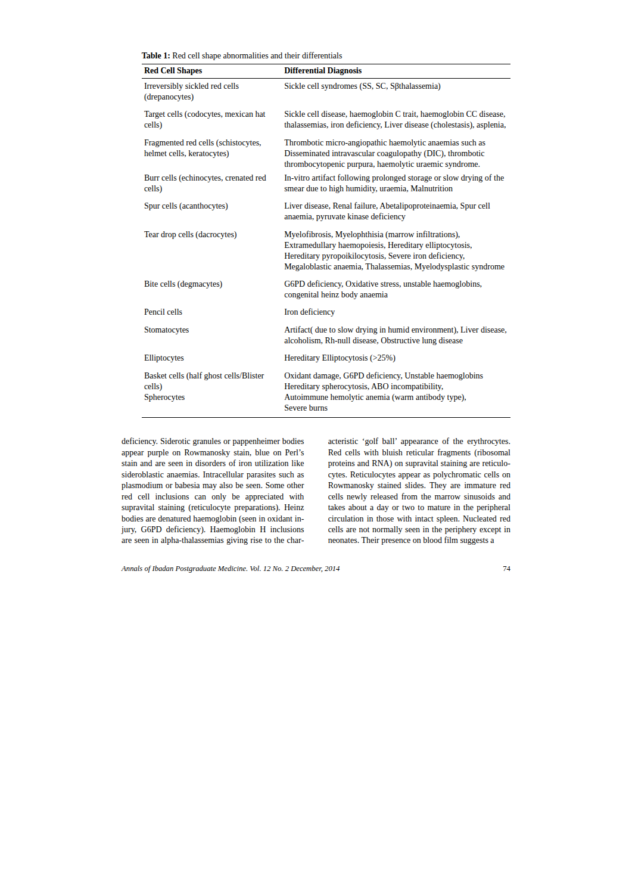Table 1: Red cell shape abnormalities and their differentials
| Red Cell Shapes | Differential Diagnosis |
| --- | --- |
| Irreversibly sickled red cells (drepanocytes) | Sickle cell syndromes (SS, SC, Sβthalassemia) |
| Target cells (codocytes, mexican hat cells) | Sickle cell disease, haemoglobin C trait, haemoglobin CC disease, thalassemias, iron deficiency, Liver disease (cholestasis), asplenia, |
| Fragmented red cells (schistocytes, helmet cells, keratocytes) | Thrombotic micro-angiopathic haemolytic anaemias such as Disseminated intravascular coagulopathy (DIC), thrombotic thrombocytopenic purpura, haemolytic uraemic syndrome. |
| Burr cells (echinocytes, crenated red cells) | In-vitro artifact following prolonged storage or slow drying of the smear due to high humidity, uraemia, Malnutrition |
| Spur cells (acanthocytes) | Liver disease, Renal failure, Abetalipoproteinaemia, Spur cell anaemia, pyruvate kinase deficiency |
| Tear drop cells (dacrocytes) | Myelofibrosis, Myelophthisia (marrow infiltrations), Extramedullary haemopoiesis, Hereditary elliptocytosis, Hereditary pyropoikilocytosis, Severe iron deficiency, Megaloblastic anaemia, Thalassemias, Myelodysplastic syndrome |
| Bite cells (degmacytes) | G6PD deficiency, Oxidative stress, unstable haemoglobins, congenital heinz body anaemia |
| Pencil cells | Iron deficiency |
| Stomatocytes | Artifact( due to slow drying in humid environment), Liver disease, alcoholism, Rh-null disease, Obstructive lung disease |
| Elliptocytes | Hereditary Elliptocytosis (>25%) |
| Basket cells (half ghost cells/Blister cells) Spherocytes | Oxidant damage, G6PD deficiency, Unstable haemoglobins Hereditary spherocytosis, ABO incompatibility, Autoimmune hemolytic anemia (warm antibody type), Severe burns |
deficiency. Siderotic granules or pappenheimer bodies appear purple on Rowmanosky stain, blue on Perl’s stain and are seen in disorders of iron utilization like sideroblastic anaemias. Intracellular parasites such as plasmodium or babesia may also be seen. Some other red cell inclusions can only be appreciated with supravital staining (reticulocyte preparations). Heinz bodies are denatured haemoglobin (seen in oxidant injury, G6PD deficiency). Haemoglobin H inclusions are seen in alpha-thalassemias giving rise to the characteristic ‘golf ball’ appearance of the erythrocytes. Red cells with bluish reticular fragments (ribosomal proteins and RNA) on supravital staining are reticulocytes. Reticulocytes appear as polychromatic cells on Rowmanosky stained slides. They are immature red cells newly released from the marrow sinusoids and takes about a day or two to mature in the peripheral circulation in those with intact spleen. Nucleated red cells are not normally seen in the periphery except in neonates. Their presence on blood film suggests a
Annals of Ibadan Postgraduate Medicine. Vol. 12 No. 2 December, 2014 74